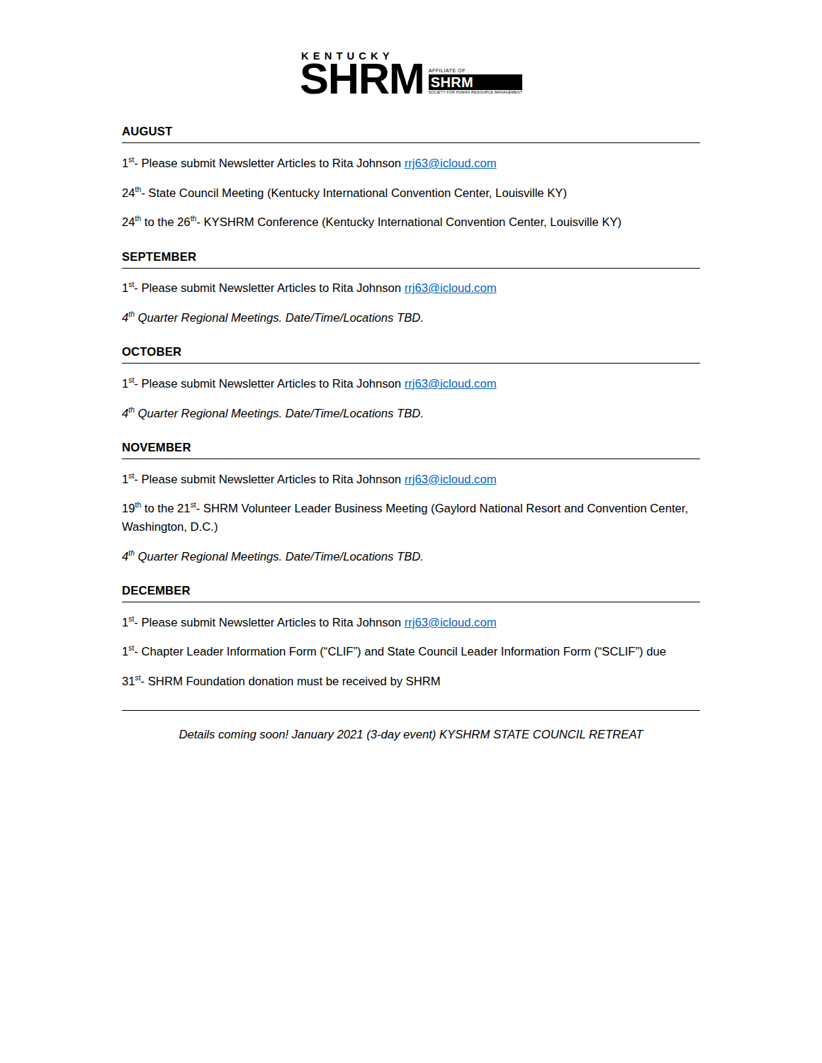KENTUCKY
SHRM AFFILIATE OF SHRM SOCIETY FOR HUMAN RESOURCE MANAGEMENT
AUGUST
1st- Please submit Newsletter Articles to Rita Johnson rrj63@icloud.com
24th- State Council Meeting (Kentucky International Convention Center, Louisville KY)
24th to the 26th- KYSHRM Conference (Kentucky International Convention Center, Louisville KY)
SEPTEMBER
1st- Please submit Newsletter Articles to Rita Johnson rrj63@icloud.com
4th Quarter Regional Meetings. Date/Time/Locations TBD.
OCTOBER
1st- Please submit Newsletter Articles to Rita Johnson rrj63@icloud.com
4th Quarter Regional Meetings. Date/Time/Locations TBD.
NOVEMBER
1st- Please submit Newsletter Articles to Rita Johnson rrj63@icloud.com
19th to the 21st- SHRM Volunteer Leader Business Meeting (Gaylord National Resort and Convention Center, Washington, D.C.)
4th Quarter Regional Meetings. Date/Time/Locations TBD.
DECEMBER
1st- Please submit Newsletter Articles to Rita Johnson rrj63@icloud.com
1st- Chapter Leader Information Form (“CLIF”) and State Council Leader Information Form (“SCLIF”) due
31st- SHRM Foundation donation must be received by SHRM
Details coming soon! January 2021 (3-day event) KYSHRM STATE COUNCIL RETREAT